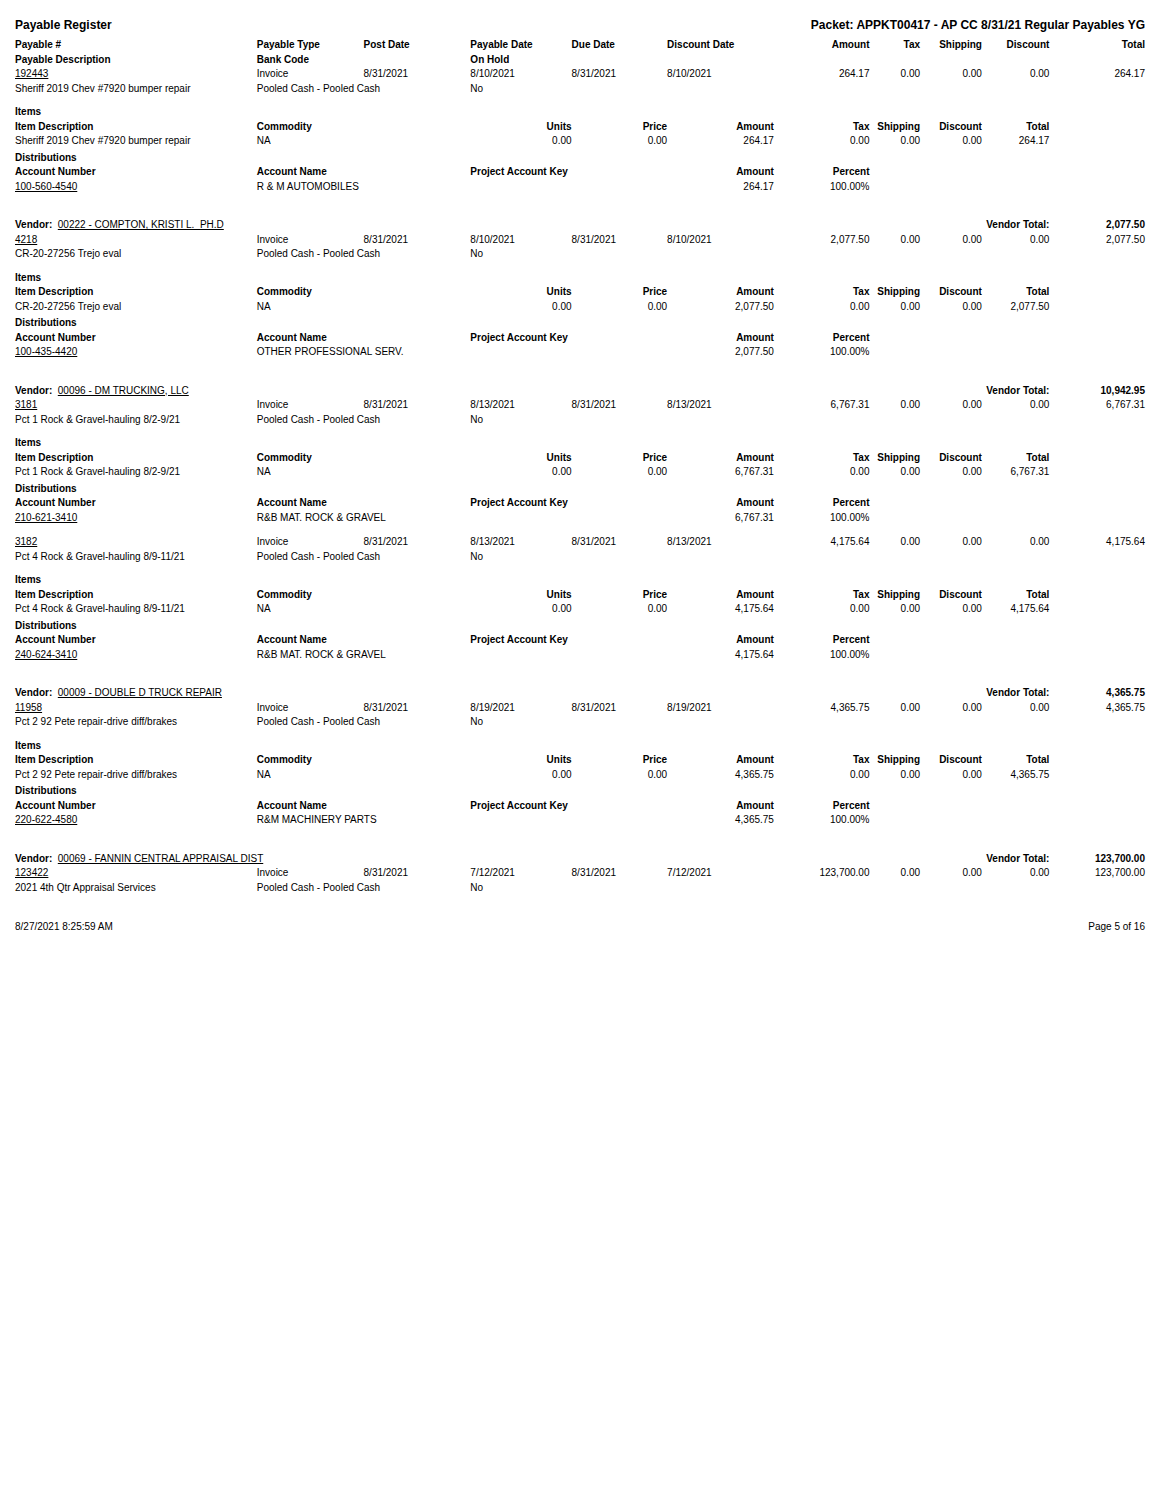Payable Register
Packet: APPKT00417 - AP CC 8/31/21 Regular Payables YG
| Payable # | Payable Type | Post Date | Payable Date | Due Date | Discount Date | Amount | Tax | Shipping | Discount | Total |
| Payable Description | Bank Code | On Hold | |
| 192443 | Invoice | 8/31/2021 | 8/10/2021 | 8/31/2021 | 8/10/2021 | 264.17 | 0.00 | 0.00 | 0.00 | 264.17 |
| Sheriff 2019 Chev #7920 bumper repair | Pooled Cash - Pooled Cash | No | |
| Items | |
| Item Description | Commodity | Units | Price | Amount | Tax | Shipping | Discount | Total | |
| Sheriff 2019 Chev #7920 bumper repair | NA | 0.00 | 0.00 | 264.17 | 0.00 | 0.00 | 0.00 | 264.17 | |
| Distributions | |
| Account Number | Account Name | Project Account Key | Amount | Percent | |
| 100-560-4540 | R & M AUTOMOBILES | | 264.17 | 100.00% | |
| Vendor: 00222 - COMPTON, KRISTI L. PH.D | Vendor Total: | 2,077.50 |
| 4218 | Invoice | 8/31/2021 | 8/10/2021 | 8/31/2021 | 8/10/2021 | 2,077.50 | 0.00 | 0.00 | 0.00 | 2,077.50 |
| CR-20-27256 Trejo eval | Pooled Cash - Pooled Cash | No | |
| Items | |
| Item Description | Commodity | Units | Price | Amount | Tax | Shipping | Discount | Total | |
| CR-20-27256 Trejo eval | NA | 0.00 | 0.00 | 2,077.50 | 0.00 | 0.00 | 0.00 | 2,077.50 | |
| Distributions | |
| Account Number | Account Name | Project Account Key | Amount | Percent | |
| 100-435-4420 | OTHER PROFESSIONAL SERV. | | 2,077.50 | 100.00% | |
| Vendor: 00096 - DM TRUCKING, LLC | Vendor Total: | 10,942.95 |
| 3181 | Invoice | 8/31/2021 | 8/13/2021 | 8/31/2021 | 8/13/2021 | 6,767.31 | 0.00 | 0.00 | 0.00 | 6,767.31 |
| Pct 1 Rock & Gravel-hauling 8/2-9/21 | Pooled Cash - Pooled Cash | No | |
| Items | |
| Item Description | Commodity | Units | Price | Amount | Tax | Shipping | Discount | Total | |
| Pct 1 Rock & Gravel-hauling 8/2-9/21 | NA | 0.00 | 0.00 | 6,767.31 | 0.00 | 0.00 | 0.00 | 6,767.31 | |
| Distributions | |
| Account Number | Account Name | Project Account Key | Amount | Percent | |
| 210-621-3410 | R&B MAT. ROCK & GRAVEL | | 6,767.31 | 100.00% | |
| 3182 | Invoice | 8/31/2021 | 8/13/2021 | 8/31/2021 | 8/13/2021 | 4,175.64 | 0.00 | 0.00 | 0.00 | 4,175.64 |
| Pct 4 Rock & Gravel-hauling 8/9-11/21 | Pooled Cash - Pooled Cash | No | |
| Items | |
| Item Description | Commodity | Units | Price | Amount | Tax | Shipping | Discount | Total | |
| Pct 4 Rock & Gravel-hauling 8/9-11/21 | NA | 0.00 | 0.00 | 4,175.64 | 0.00 | 0.00 | 0.00 | 4,175.64 | |
| Distributions | |
| Account Number | Account Name | Project Account Key | Amount | Percent | |
| 240-624-3410 | R&B MAT. ROCK & GRAVEL | | 4,175.64 | 100.00% | |
| Vendor: 00009 - DOUBLE D TRUCK REPAIR | Vendor Total: | 4,365.75 |
| 11958 | Invoice | 8/31/2021 | 8/19/2021 | 8/31/2021 | 8/19/2021 | 4,365.75 | 0.00 | 0.00 | 0.00 | 4,365.75 |
| Pct 2 92 Pete repair-drive diff/brakes | Pooled Cash - Pooled Cash | No | |
| Items | |
| Item Description | Commodity | Units | Price | Amount | Tax | Shipping | Discount | Total | |
| Pct 2 92 Pete repair-drive diff/brakes | NA | 0.00 | 0.00 | 4,365.75 | 0.00 | 0.00 | 0.00 | 4,365.75 | |
| Distributions | |
| Account Number | Account Name | Project Account Key | Amount | Percent | |
| 220-622-4580 | R&M MACHINERY PARTS | | 4,365.75 | 100.00% | |
| Vendor: 00069 - FANNIN CENTRAL APPRAISAL DIST | Vendor Total: | 123,700.00 |
| 123422 | Invoice | 8/31/2021 | 7/12/2021 | 8/31/2021 | 7/12/2021 | 123,700.00 | 0.00 | 0.00 | 0.00 | 123,700.00 |
| 2021 4th Qtr Appraisal Services | Pooled Cash - Pooled Cash | No | |
8/27/2021 8:25:59 AM
Page 5 of 16